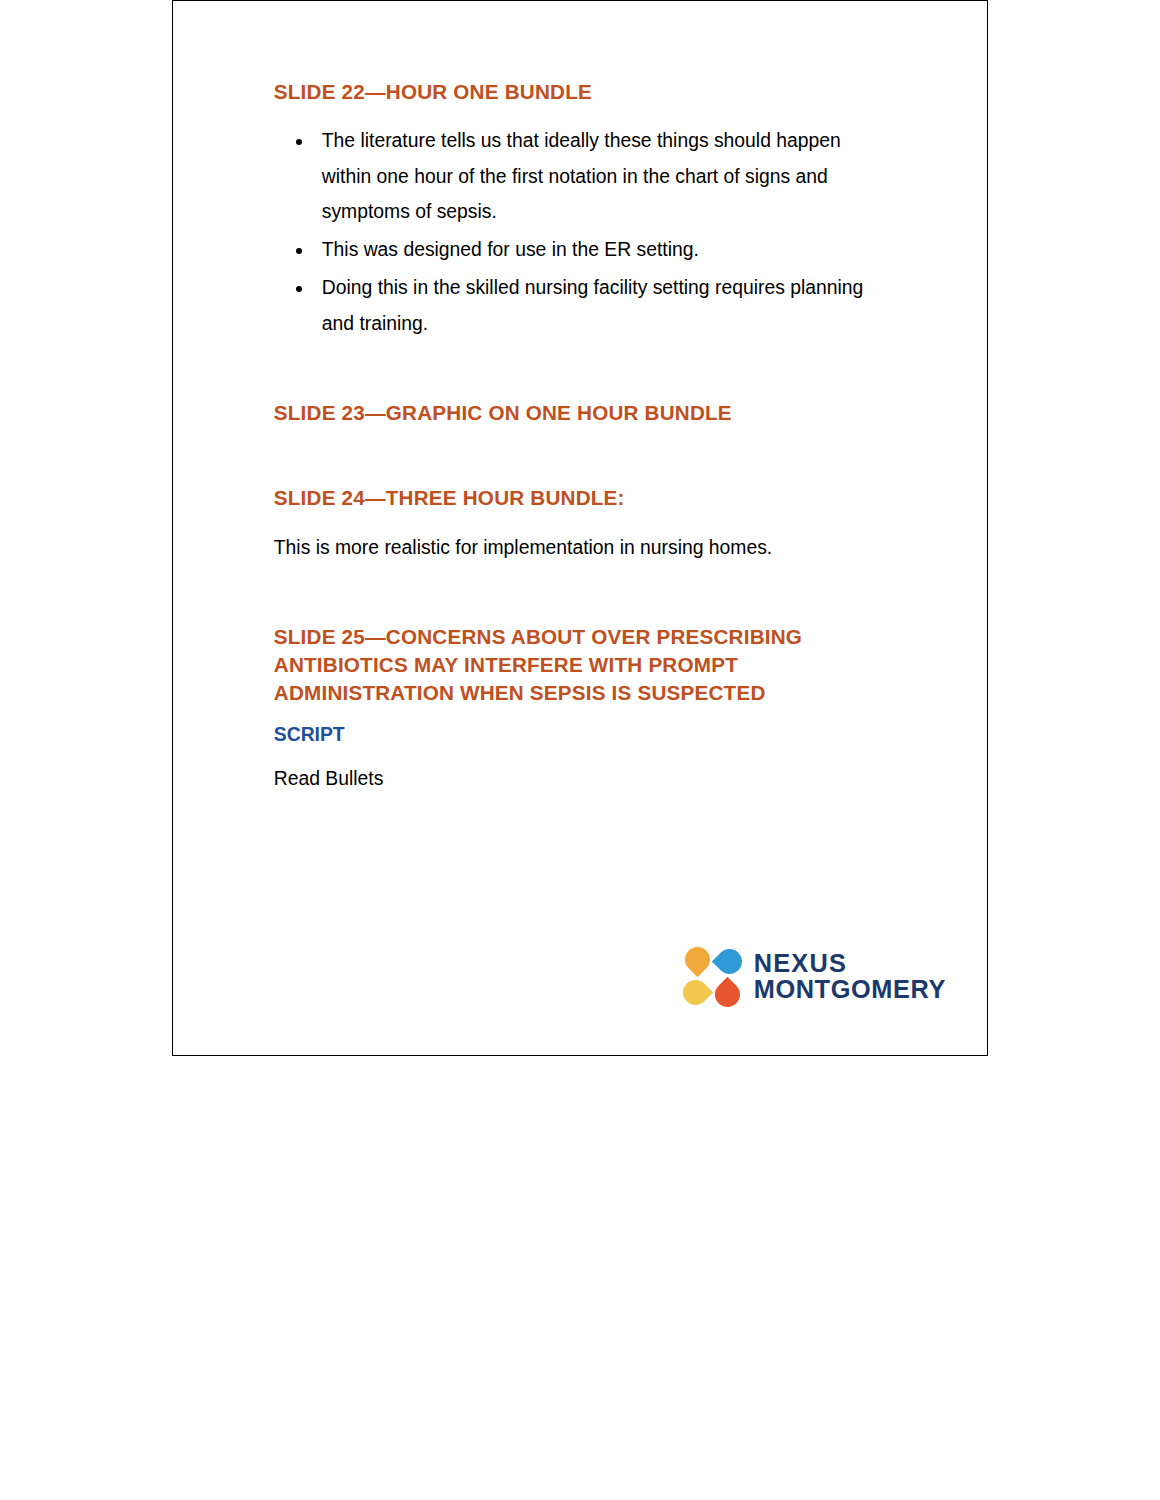Slide 22—Hour One Bundle
The literature tells us that ideally these things should happen within one hour of the first notation in the chart of signs and symptoms of sepsis.
This was designed for use in the ER setting.
Doing this in the skilled nursing facility setting requires planning and training.
Slide 23—Graphic on One Hour Bundle
Slide 24—Three Hour Bundle:
This is more realistic for implementation in nursing homes.
Slide 25—Concerns about over prescribing antibiotics may interfere with prompt administration when sepsis is suspected
Script
Read Bullets
NEXUS MONTGOMERY